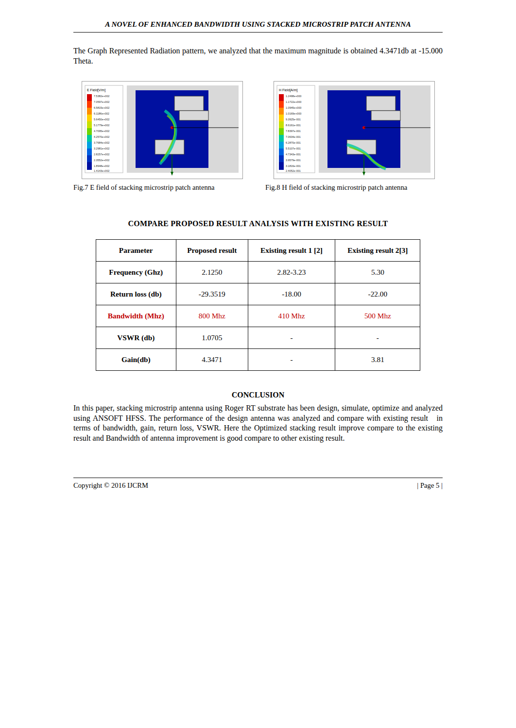A NOVEL OF ENHANCED BANDWIDTH USING STACKED MICROSTRIP PATCH ANTENNA
The Graph Represented Radiation pattern, we analyzed that the maximum magnitude is obtained 4.3471db at -15.000 Theta.
E Field[V/m] 7.5382e+002 7.0597e+002 6.5815e+002 6.1186e+002 5.6450e+002 5.1779e+002 4.7095e+002 4.2570e+002 3.7684e+002 3.2981e+002 2.8257e+002 2.3552e+002 1.8948e+002 1.4143e+002
Fig.7 E field of stacking microstrip patch antenna
H Field[A/m] 1.2498e+000 1.1722e+000 1.0945e+000 1.0169e+000 9.3925e-001 8.6161e-001 7.8397e-001 7.0634e-001 6.2870e-001 5.5107e-001 4.7343e-001 3.9579e-001 3.1816e-001 2.4052e-001
Fig.8 H field of stacking microstrip patch antenna
COMPARE PROPOSED RESULT ANALYSIS WITH EXISTING RESULT
| Parameter | Proposed result | Existing result 1 [2] | Existing result 2[3] |
| --- | --- | --- | --- |
| Frequency (Ghz) | 2.1250 | 2.82-3.23 | 5.30 |
| Return loss (db) | -29.3519 | -18.00 | -22.00 |
| Bandwidth (Mhz) | 800 Mhz | 410 Mhz | 500 Mhz |
| VSWR (db) | 1.0705 | - | - |
| Gain(db) | 4.3471 | - | 3.81 |
CONCLUSION
In this paper, stacking microstrip antenna using Roger RT substrate has been design, simulate, optimize and analyzed using ANSOFT HFSS. The performance of the design antenna was analyzed and compare with existing result in terms of bandwidth, gain, return loss, VSWR. Here the Optimized stacking result improve compare to the existing result and Bandwidth of antenna improvement is good compare to other existing result.
Copyright © 2016 IJCRM | Page 5 |